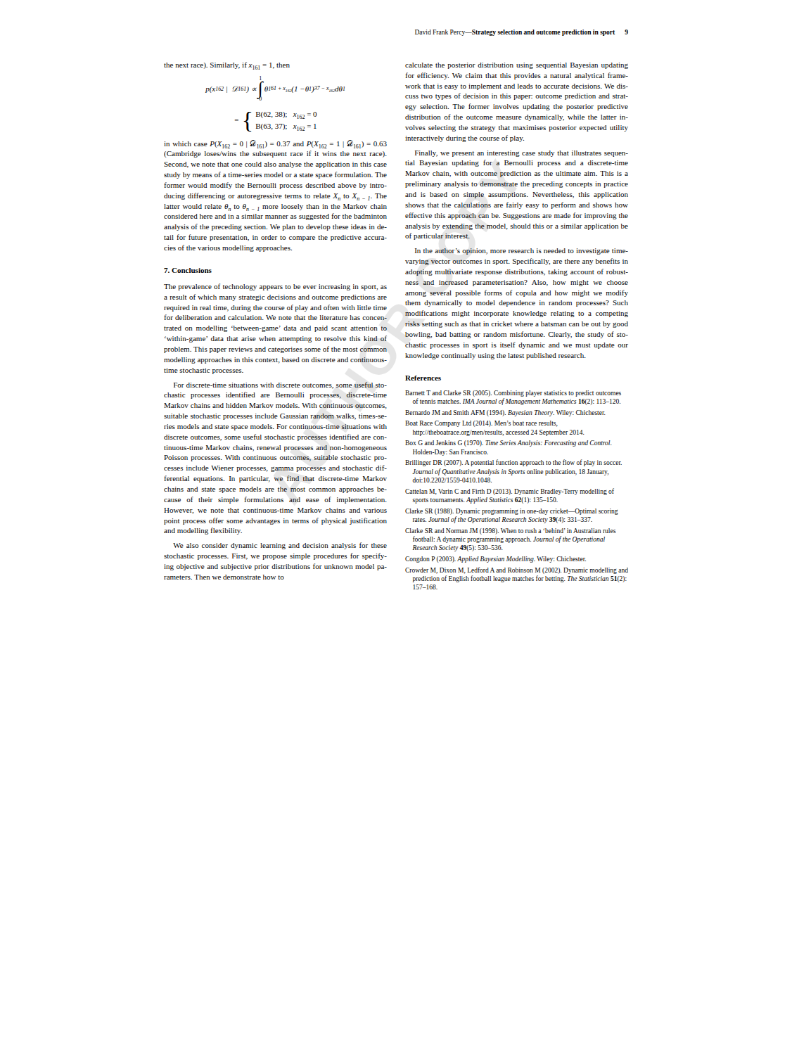AUTHOR COPY
David Frank Percy—Strategy selection and outcome prediction in sport 9
the next race). Similarly, if x161 = 1, then
p(x162 | 𝒟161) ∝ 1 ∫ 0 θ161 + x162(1 − θ1)37 − x162dθ1
= {
B(62, 38); x162 = 0
B(63, 37); x162 = 1
in which case P(X162 = 0 | 𝒟161) = 0.37 and P(X162 = 1 | 𝒟161) = 0.63 (Cambridge loses/wins the subsequent race if it wins the next race). Second, we note that one could also analyse the application in this case study by means of a time-series model or a state space formulation. The former would modify the Bernoulli process described above by introducing differencing or autoregressive terms to relate Xn to Xn − 1. The latter would relate θn to θn − 1 more loosely than in the Markov chain considered here and in a similar manner as suggested for the badminton analysis of the preceding section. We plan to develop these ideas in detail for future presentation, in order to compare the predictive accuracies of the various modelling approaches.
7. Conclusions
The prevalence of technology appears to be ever increasing in sport, as a result of which many strategic decisions and outcome predictions are required in real time, during the course of play and often with little time for deliberation and calculation. We note that the literature has concentrated on modelling ‘between-game’ data and paid scant attention to ‘within-game’ data that arise when attempting to resolve this kind of problem. This paper reviews and categorises some of the most common modelling approaches in this context, based on discrete and continuous-time stochastic processes.
For discrete-time situations with discrete outcomes, some useful stochastic processes identified are Bernoulli processes, discrete-time Markov chains and hidden Markov models. With continuous outcomes, suitable stochastic processes include Gaussian random walks, times-series models and state space models. For continuous-time situations with discrete outcomes, some useful stochastic processes identified are continuous-time Markov chains, renewal processes and non-homogeneous Poisson processes. With continuous outcomes, suitable stochastic processes include Wiener processes, gamma processes and stochastic differential equations. In particular, we find that discrete-time Markov chains and state space models are the most common approaches because of their simple formulations and ease of implementation. However, we note that continuous-time Markov chains and various point process offer some advantages in terms of physical justification and modelling flexibility.
We also consider dynamic learning and decision analysis for these stochastic processes. First, we propose simple procedures for specifying objective and subjective prior distributions for unknown model parameters. Then we demonstrate how to
calculate the posterior distribution using sequential Bayesian updating for efficiency. We claim that this provides a natural analytical framework that is easy to implement and leads to accurate decisions. We discuss two types of decision in this paper: outcome prediction and strategy selection. The former involves updating the posterior predictive distribution of the outcome measure dynamically, while the latter involves selecting the strategy that maximises posterior expected utility interactively during the course of play.
Finally, we present an interesting case study that illustrates sequential Bayesian updating for a Bernoulli process and a discrete-time Markov chain, with outcome prediction as the ultimate aim. This is a preliminary analysis to demonstrate the preceding concepts in practice and is based on simple assumptions. Nevertheless, this application shows that the calculations are fairly easy to perform and shows how effective this approach can be. Suggestions are made for improving the analysis by extending the model, should this or a similar application be of particular interest.
In the author’s opinion, more research is needed to investigate time-varying vector outcomes in sport. Specifically, are there any benefits in adopting multivariate response distributions, taking account of robustness and increased parameterisation? Also, how might we choose among several possible forms of copula and how might we modify them dynamically to model dependence in random processes? Such modifications might incorporate knowledge relating to a competing risks setting such as that in cricket where a batsman can be out by good bowling, bad batting or random misfortune. Clearly, the study of stochastic processes in sport is itself dynamic and we must update our knowledge continually using the latest published research.
References
Barnett T and Clarke SR (2005). Combining player statistics to predict outcomes of tennis matches. IMA Journal of Management Mathematics 16(2): 113–120.
Bernardo JM and Smith AFM (1994). Bayesian Theory. Wiley: Chichester.
Boat Race Company Ltd (2014). Men’s boat race results, http://theboatrace.org/men/results, accessed 24 September 2014.
Box G and Jenkins G (1970). Time Series Analysis: Forecasting and Control. Holden-Day: San Francisco.
Brillinger DR (2007). A potential function approach to the flow of play in soccer. Journal of Quantitative Analysis in Sports online publication, 18 January, doi:10.2202/1559-0410.1048.
Cattelan M, Varin C and Firth D (2013). Dynamic Bradley-Terry modelling of sports tournaments. Applied Statistics 62(1): 135–150.
Clarke SR (1988). Dynamic programming in one-day cricket—Optimal scoring rates. Journal of the Operational Research Society 39(4): 331–337.
Clarke SR and Norman JM (1998). When to rush a ‘behind’ in Australian rules football: A dynamic programming approach. Journal of the Operational Research Society 49(5): 530–536.
Congdon P (2003). Applied Bayesian Modelling. Wiley: Chichester.
Crowder M, Dixon M, Ledford A and Robinson M (2002). Dynamic modelling and prediction of English football league matches for betting. The Statistician 51(2): 157–168.